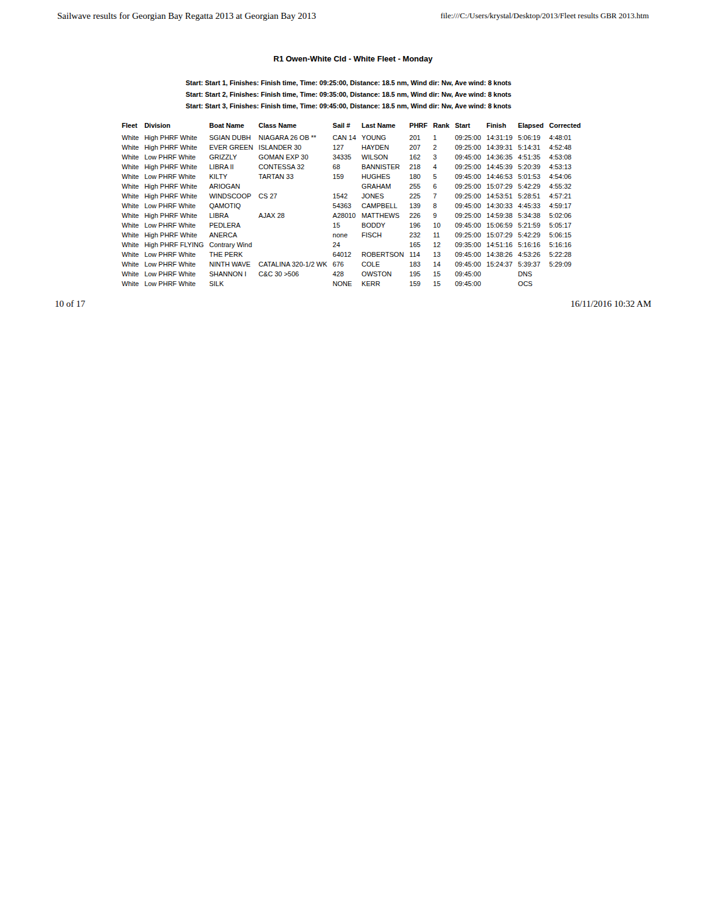Sailwave results for Georgian Bay Regatta 2013 at Georgian Bay 2013 file:///C:/Users/krystal/Desktop/2013/Fleet results GBR 2013.htm
R1 Owen-White Cld - White Fleet - Monday
Start: Start 1, Finishes: Finish time, Time: 09:25:00, Distance: 18.5 nm, Wind dir: Nw, Ave wind: 8 knots
Start: Start 2, Finishes: Finish time, Time: 09:35:00, Distance: 18.5 nm, Wind dir: Nw, Ave wind: 8 knots
Start: Start 3, Finishes: Finish time, Time: 09:45:00, Distance: 18.5 nm, Wind dir: Nw, Ave wind: 8 knots
| Fleet | Division | Boat Name | Class Name | Sail # | Last Name | PHRF | Rank | Start | Finish | Elapsed | Corrected |
| --- | --- | --- | --- | --- | --- | --- | --- | --- | --- | --- | --- |
| White | High PHRF White | SGIAN DUBH | NIAGARA 26 OB ** | CAN 14 | YOUNG | 201 | 1 | 09:25:00 | 14:31:19 | 5:06:19 | 4:48:01 |
| White | High PHRF White | EVER GREEN | ISLANDER 30 | 127 | HAYDEN | 207 | 2 | 09:25:00 | 14:39:31 | 5:14:31 | 4:52:48 |
| White | Low PHRF White | GRIZZLY | GOMAN EXP 30 | 34335 | WILSON | 162 | 3 | 09:45:00 | 14:36:35 | 4:51:35 | 4:53:08 |
| White | High PHRF White | LIBRA II | CONTESSA 32 | 68 | BANNISTER | 218 | 4 | 09:25:00 | 14:45:39 | 5:20:39 | 4:53:13 |
| White | Low PHRF White | KILTY | TARTAN 33 | 159 | HUGHES | 180 | 5 | 09:45:00 | 14:46:53 | 5:01:53 | 4:54:06 |
| White | High PHRF White | ARIOGAN | | | GRAHAM | 255 | 6 | 09:25:00 | 15:07:29 | 5:42:29 | 4:55:32 |
| White | High PHRF White | WINDSCOOP | CS 27 | 1542 | JONES | 225 | 7 | 09:25:00 | 14:53:51 | 5:28:51 | 4:57:21 |
| White | Low PHRF White | QAMOTIQ | | 54363 | CAMPBELL | 139 | 8 | 09:45:00 | 14:30:33 | 4:45:33 | 4:59:17 |
| White | High PHRF White | LIBRA | AJAX 28 | A28010 | MATTHEWS | 226 | 9 | 09:25:00 | 14:59:38 | 5:34:38 | 5:02:06 |
| White | Low PHRF White | PEDLERA | | 15 | BODDY | 196 | 10 | 09:45:00 | 15:06:59 | 5:21:59 | 5:05:17 |
| White | High PHRF White | ANERCA | | none | FISCH | 232 | 11 | 09:25:00 | 15:07:29 | 5:42:29 | 5:06:15 |
| White | High PHRF FLYING | Contrary Wind | | 24 | | 165 | 12 | 09:35:00 | 14:51:16 | 5:16:16 | 5:16:16 |
| White | Low PHRF White | THE PERK | | 64012 | ROBERTSON | 114 | 13 | 09:45:00 | 14:38:26 | 4:53:26 | 5:22:28 |
| White | Low PHRF White | NINTH WAVE | CATALINA 320-1/2 WK | 676 | COLE | 183 | 14 | 09:45:00 | 15:24:37 | 5:39:37 | 5:29:09 |
| White | Low PHRF White | SHANNON I | C&C 30 >506 | 428 | OWSTON | 195 | 15 | 09:45:00 | | DNS | |
| White | Low PHRF White | SILK | | NONE | KERR | 159 | 15 | 09:45:00 | | OCS | |
10 of 17 16/11/2016 10:32 AM